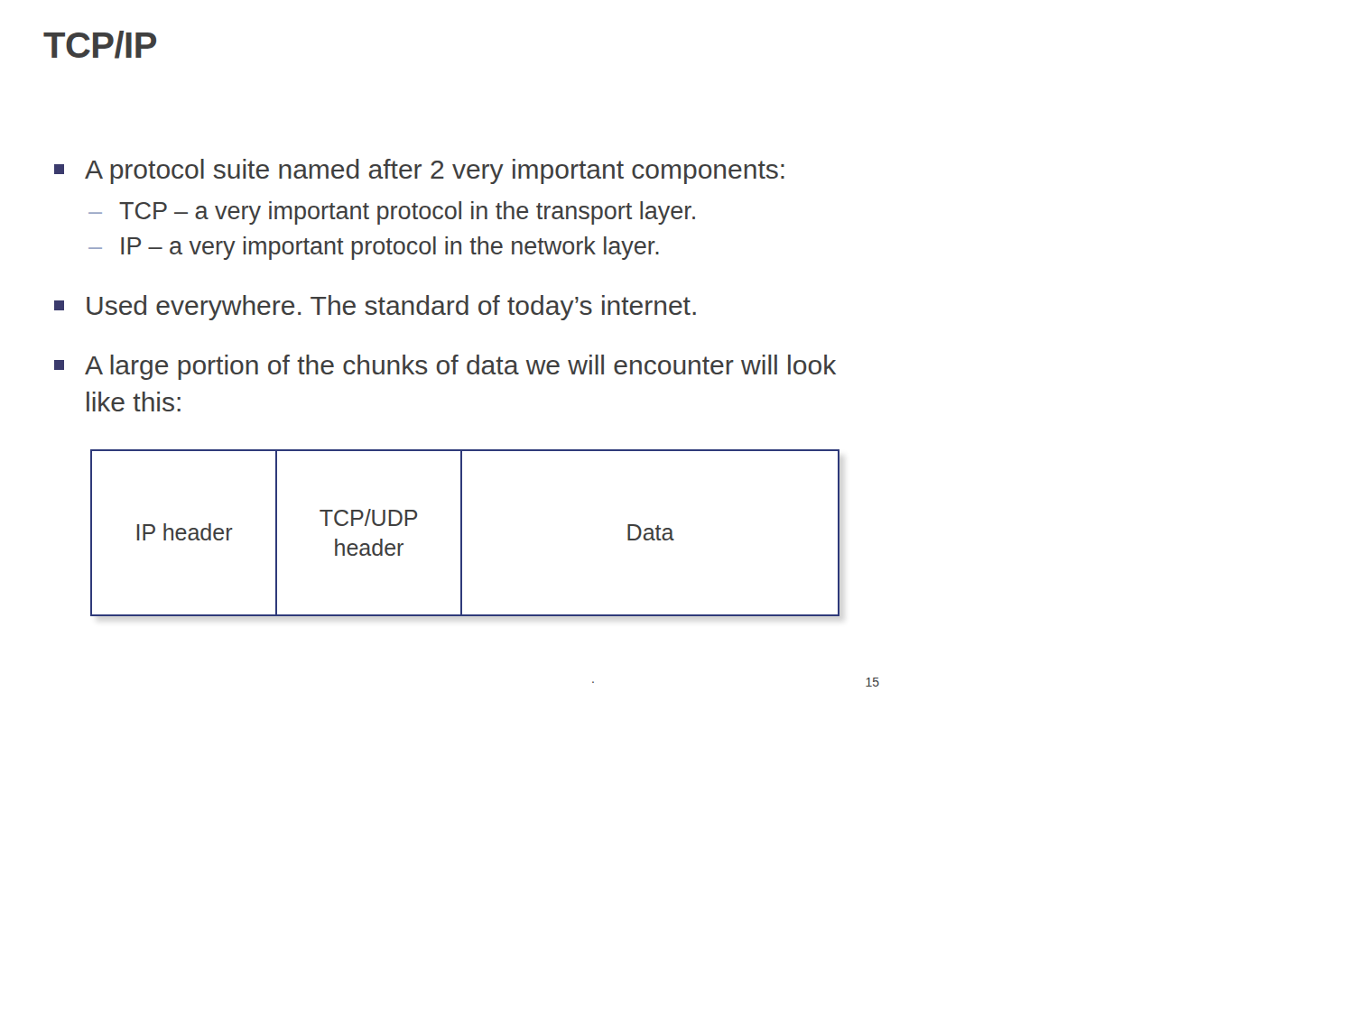TCP/IP
A protocol suite named after 2 very important components:
TCP – a very important protocol in the transport layer.
IP – a very important protocol in the network layer.
Used everywhere. The standard of today’s internet.
A large portion of the chunks of data we will encounter will look like this:
IP header
TCP/UDP
header
Data
.
15